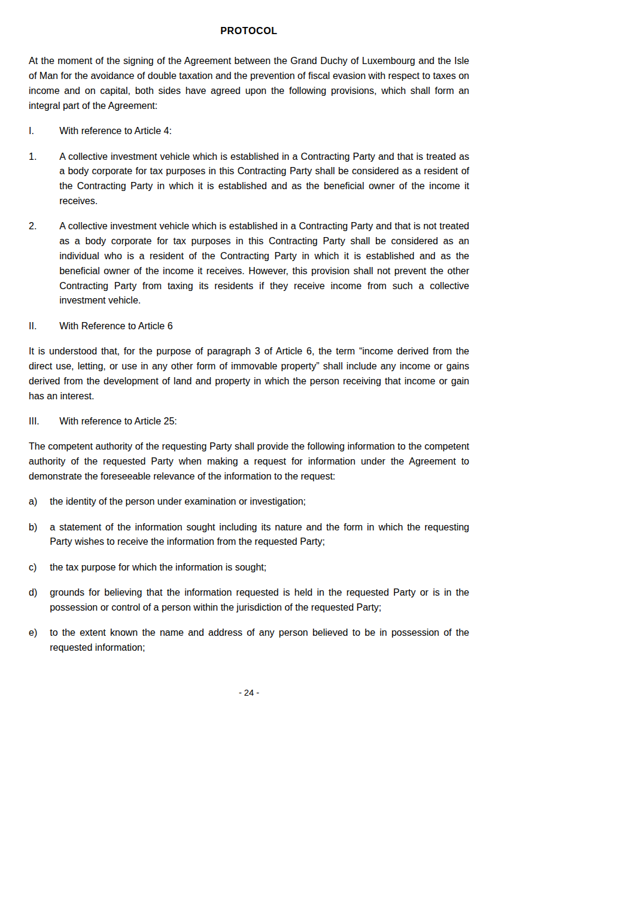PROTOCOL
At the moment of the signing of the Agreement between the Grand Duchy of Luxembourg and the Isle of Man for the avoidance of double taxation and the prevention of fiscal evasion with respect to taxes on income and on capital, both sides have agreed upon the following provisions, which shall form an integral part of the Agreement:
I.
With reference to Article 4:
1.
A collective investment vehicle which is established in a Contracting Party and that is treated as a body corporate for tax purposes in this Contracting Party shall be considered as a resident of the Contracting Party in which it is established and as the beneficial owner of the income it receives.
2.
A collective investment vehicle which is established in a Contracting Party and that is not treated as a body corporate for tax purposes in this Contracting Party shall be considered as an individual who is a resident of the Contracting Party in which it is established and as the beneficial owner of the income it receives. However, this provision shall not prevent the other Contracting Party from taxing its residents if they receive income from such a collective investment vehicle.
II.
With Reference to Article 6
It is understood that, for the purpose of paragraph 3 of Article 6, the term “income derived from the direct use, letting, or use in any other form of immovable property” shall include any income or gains derived from the development of land and property in which the person receiving that income or gain has an interest.
III.
With reference to Article 25:
The competent authority of the requesting Party shall provide the following information to the competent authority of the requested Party when making a request for information under the Agreement to demonstrate the foreseeable relevance of the information to the request:
a)
the identity of the person under examination or investigation;
b)
a statement of the information sought including its nature and the form in which the requesting Party wishes to receive the information from the requested Party;
c)
the tax purpose for which the information is sought;
d)
grounds for believing that the information requested is held in the requested Party or is in the possession or control of a person within the jurisdiction of the requested Party;
e)
to the extent known the name and address of any person believed to be in possession of the requested information;
- 24 -